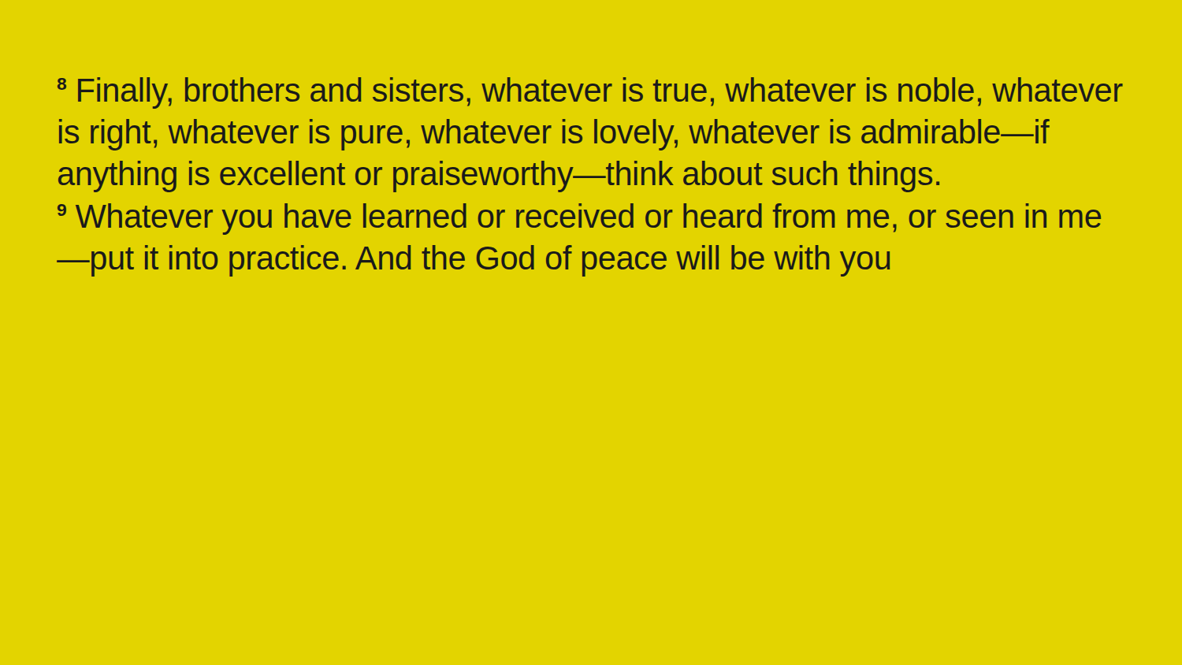8 Finally, brothers and sisters, whatever is true, whatever is noble, whatever is right, whatever is pure, whatever is lovely, whatever is admirable—if anything is excellent or praiseworthy—think about such things.
9 Whatever you have learned or received or heard from me, or seen in me—put it into practice. And the God of peace will be with you